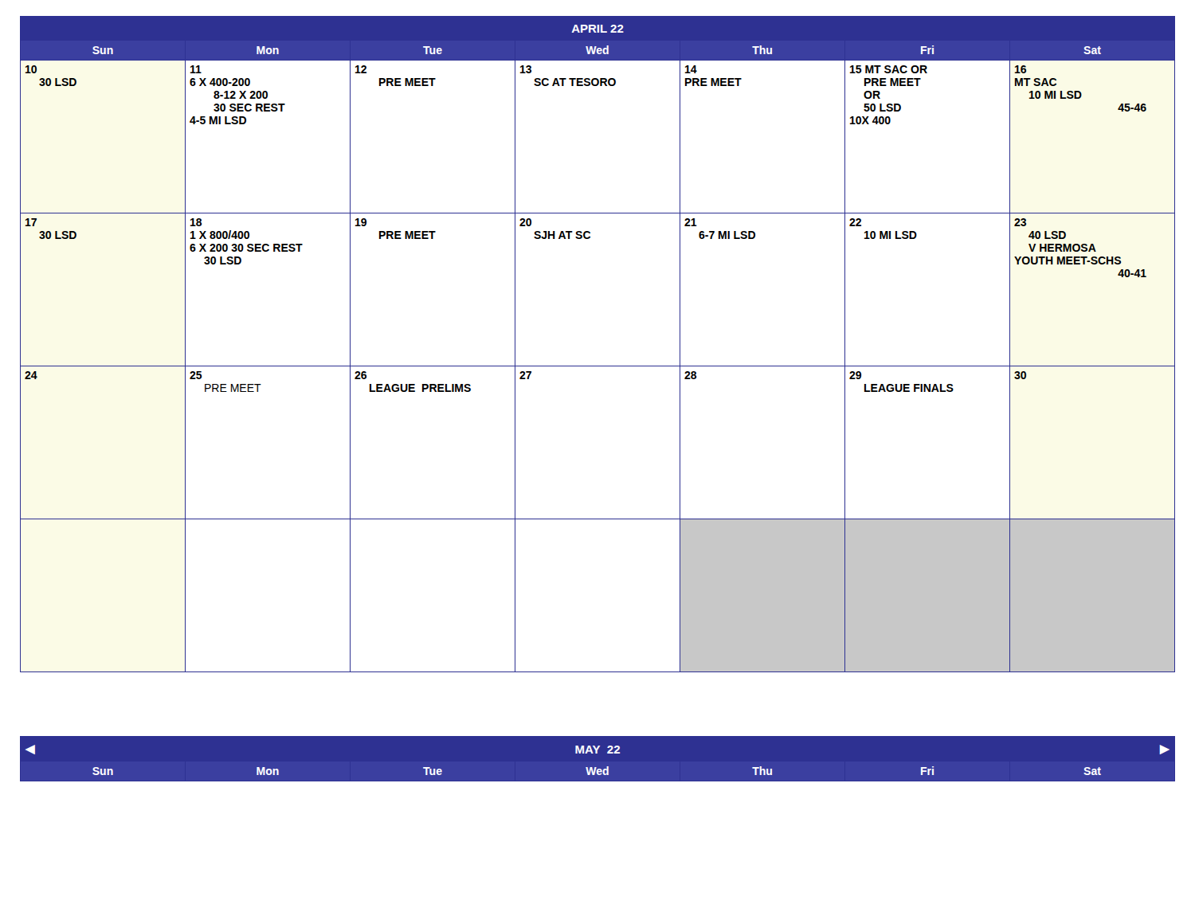| APRIL 22 |
| --- |
| Sun | Mon | Tue | Wed | Thu | Fri | Sat |
| 10 30 LSD | 11 6 X 400-200 8-12 X 200 30 SEC REST 4-5 MI LSD | 12 PRE MEET | 13 SC AT TESORO | 14 PRE MEET | 15 MT SAC OR PRE MEET OR 50 LSD 10X 400 | 16 MT SAC 10 MI LSD 45-46 |
| 17 30 LSD | 18 1 X 800/400 6 X 200 30 SEC REST 30 LSD | 19 PRE MEET | 20 SJH AT SC | 21 6-7 MI LSD | 22 10 MI LSD | 23 40 LSD V HERMOSA YOUTH MEET-SCHS 40-41 |
| 24 | 25 PRE MEET | 26 LEAGUE PRELIMS | 27 | 28 | 29 LEAGUE FINALS | 30 |
| ◀ | MAY 22 | ▶ |
| --- | --- | --- |
| Sun | Mon | Tue | Wed | Thu | Fri | Sat |